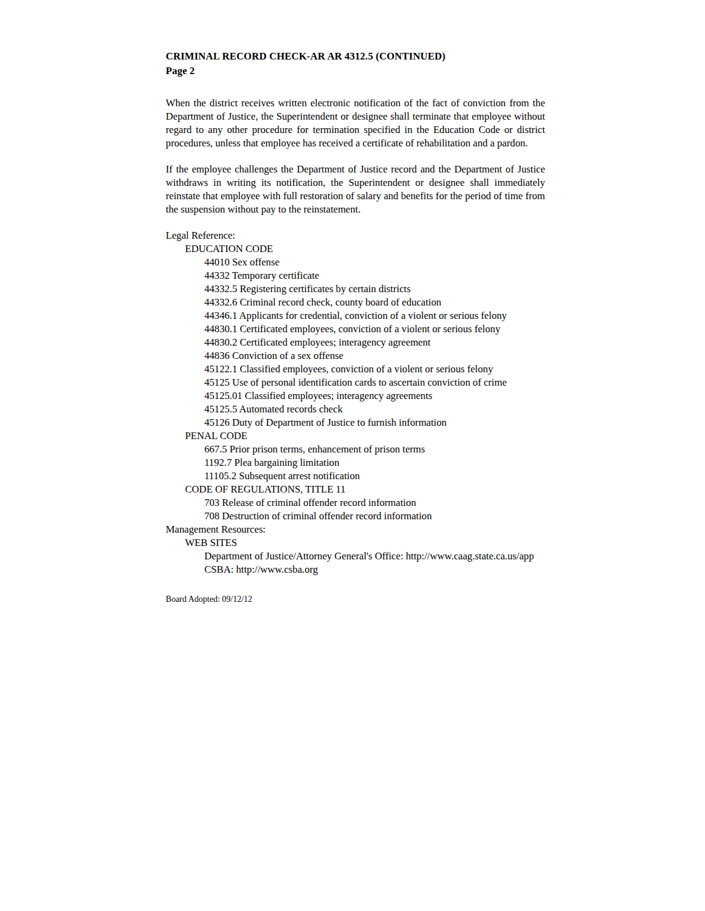CRIMINAL RECORD CHECK-AR AR 4312.5 (CONTINUED) Page 2
When the district receives written electronic notification of the fact of conviction from the Department of Justice, the Superintendent or designee shall terminate that employee without regard to any other procedure for termination specified in the Education Code or district procedures, unless that employee has received a certificate of rehabilitation and a pardon.
If the employee challenges the Department of Justice record and the Department of Justice withdraws in writing its notification, the Superintendent or designee shall immediately reinstate that employee with full restoration of salary and benefits for the period of time from the suspension without pay to the reinstatement.
Legal Reference:
EDUCATION CODE
44010 Sex offense
44332 Temporary certificate
44332.5 Registering certificates by certain districts
44332.6 Criminal record check, county board of education
44346.1 Applicants for credential, conviction of a violent or serious felony
44830.1 Certificated employees, conviction of a violent or serious felony
44830.2 Certificated employees; interagency agreement
44836 Conviction of a sex offense
45122.1 Classified employees, conviction of a violent or serious felony
45125 Use of personal identification cards to ascertain conviction of crime
45125.01 Classified employees; interagency agreements
45125.5 Automated records check
45126 Duty of Department of Justice to furnish information
PENAL CODE
667.5 Prior prison terms, enhancement of prison terms
1192.7 Plea bargaining limitation
11105.2 Subsequent arrest notification
CODE OF REGULATIONS, TITLE 11
703 Release of criminal offender record information
708 Destruction of criminal offender record information
Management Resources:
WEB SITES
Department of Justice/Attorney General's Office: http://www.caag.state.ca.us/app
CSBA: http://www.csba.org
Board Adopted: 09/12/12